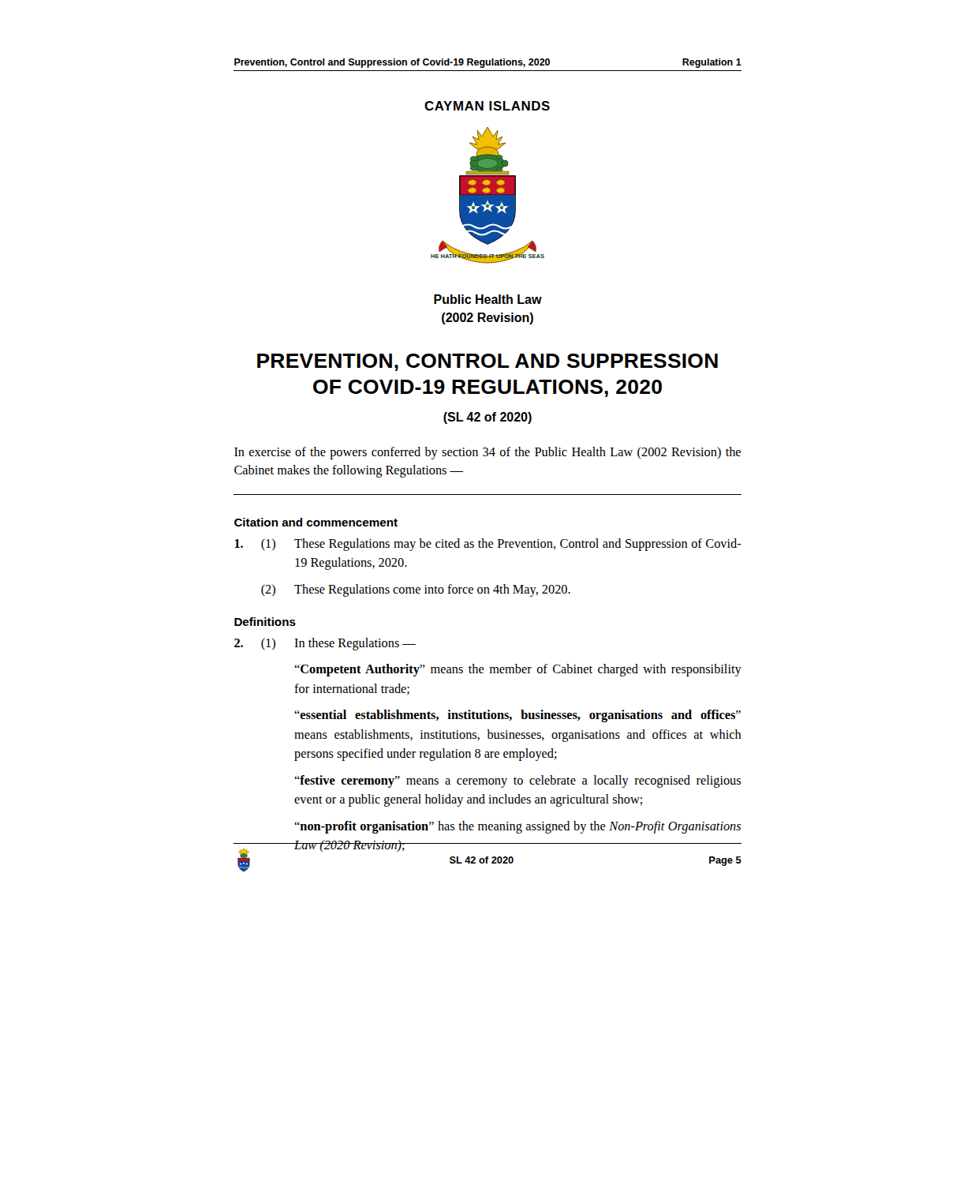Prevention, Control and Suppression of Covid-19 Regulations, 2020
Regulation 1
CAYMAN ISLANDS
HE HATH FOUNDED IT UPON THE SEAS
Public Health Law
(2002 Revision)
PREVENTION, CONTROL AND SUPPRESSION
OF COVID-19 REGULATIONS, 2020
(SL 42 of 2020)
In exercise of the powers conferred by section 34 of the Public Health Law (2002 Revision) the Cabinet makes the following Regulations —
Citation and commencement
1.
(1)
These Regulations may be cited as the Prevention, Control and Suppression of Covid-19 Regulations, 2020.
(2)
These Regulations come into force on 4th May, 2020.
Definitions
2.
(1)
In these Regulations —
“Competent Authority” means the member of Cabinet charged with responsibility for international trade;
“essential establishments, institutions, businesses, organisations and offices” means establishments, institutions, businesses, organisations and offices at which persons specified under regulation 8 are employed;
“festive ceremony” means a ceremony to celebrate a locally recognised religious event or a public general holiday and includes an agricultural show;
“non-profit organisation” has the meaning assigned by the Non-Profit Organisations Law (2020 Revision);
SL 42 of 2020
Page 5